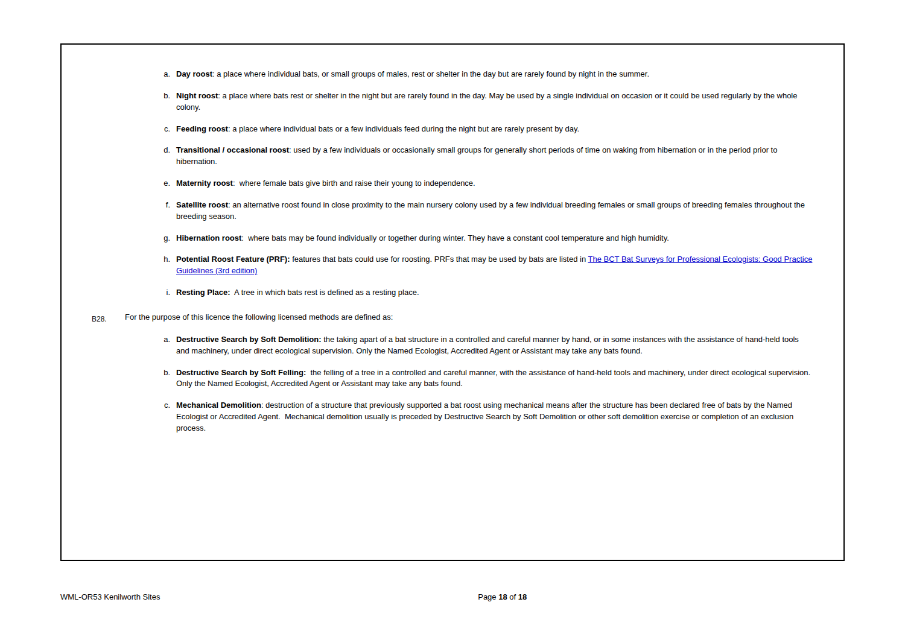a. Day roost: a place where individual bats, or small groups of males, rest or shelter in the day but are rarely found by night in the summer.
b. Night roost: a place where bats rest or shelter in the night but are rarely found in the day. May be used by a single individual on occasion or it could be used regularly by the whole colony.
c. Feeding roost: a place where individual bats or a few individuals feed during the night but are rarely present by day.
d. Transitional / occasional roost: used by a few individuals or occasionally small groups for generally short periods of time on waking from hibernation or in the period prior to hibernation.
e. Maternity roost: where female bats give birth and raise their young to independence.
f. Satellite roost: an alternative roost found in close proximity to the main nursery colony used by a few individual breeding females or small groups of breeding females throughout the breeding season.
g. Hibernation roost: where bats may be found individually or together during winter. They have a constant cool temperature and high humidity.
h. Potential Roost Feature (PRF): features that bats could use for roosting. PRFs that may be used by bats are listed in The BCT Bat Surveys for Professional Ecologists: Good Practice Guidelines (3rd edition)
i. Resting Place: A tree in which bats rest is defined as a resting place.
B28. For the purpose of this licence the following licensed methods are defined as:
a. Destructive Search by Soft Demolition: the taking apart of a bat structure in a controlled and careful manner by hand, or in some instances with the assistance of hand-held tools and machinery, under direct ecological supervision. Only the Named Ecologist, Accredited Agent or Assistant may take any bats found.
b. Destructive Search by Soft Felling: the felling of a tree in a controlled and careful manner, with the assistance of hand-held tools and machinery, under direct ecological supervision. Only the Named Ecologist, Accredited Agent or Assistant may take any bats found.
c. Mechanical Demolition: destruction of a structure that previously supported a bat roost using mechanical means after the structure has been declared free of bats by the Named Ecologist or Accredited Agent. Mechanical demolition usually is preceded by Destructive Search by Soft Demolition or other soft demolition exercise or completion of an exclusion process.
WML-OR53 Kenilworth Sites
Page 18 of 18